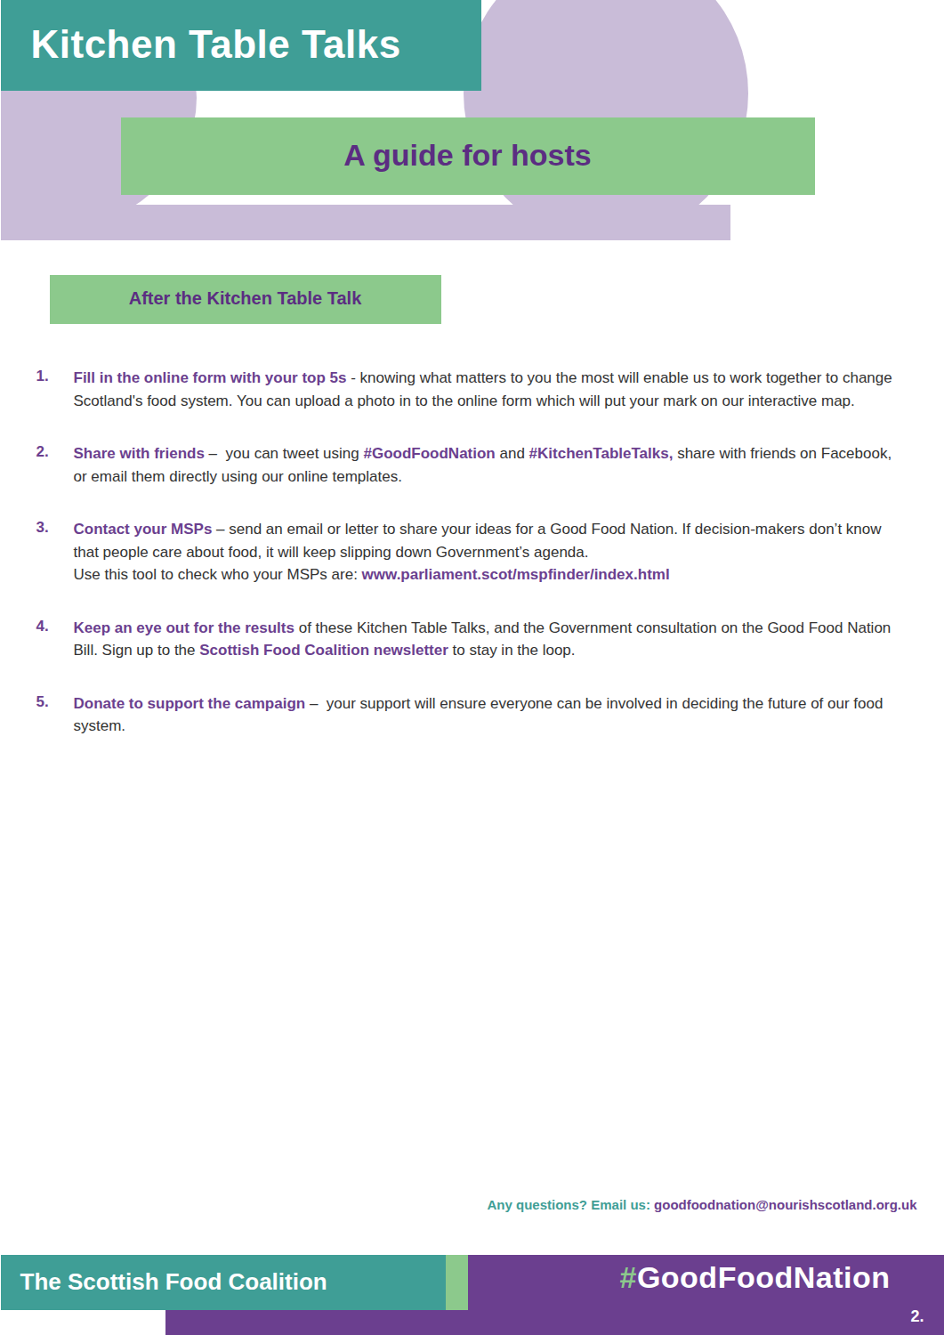Kitchen Table Talks
A guide for hosts
After the Kitchen Table Talk
Fill in the online form with your top 5s - knowing what matters to you the most will enable us to work together to change Scotland's food system. You can upload a photo in to the online form which will put your mark on our interactive map.
Share with friends – you can tweet using #GoodFoodNation and #KitchenTableTalks, share with friends on Facebook, or email them directly using our online templates.
Contact your MSPs – send an email or letter to share your ideas for a Good Food Nation. If decision-makers don’t know that people care about food, it will keep slipping down Government’s agenda.
Use this tool to check who your MSPs are: www.parliament.scot/mspfinder/index.html
Keep an eye out for the results of these Kitchen Table Talks, and the Government consultation on the Good Food Nation Bill. Sign up to the Scottish Food Coalition newsletter to stay in the loop.
Donate to support the campaign – your support will ensure everyone can be involved in deciding the future of our food system.
Any questions? Email us: goodfoodnation@nourishscotland.org.uk
The Scottish Food Coalition
#GoodFoodNation
2.